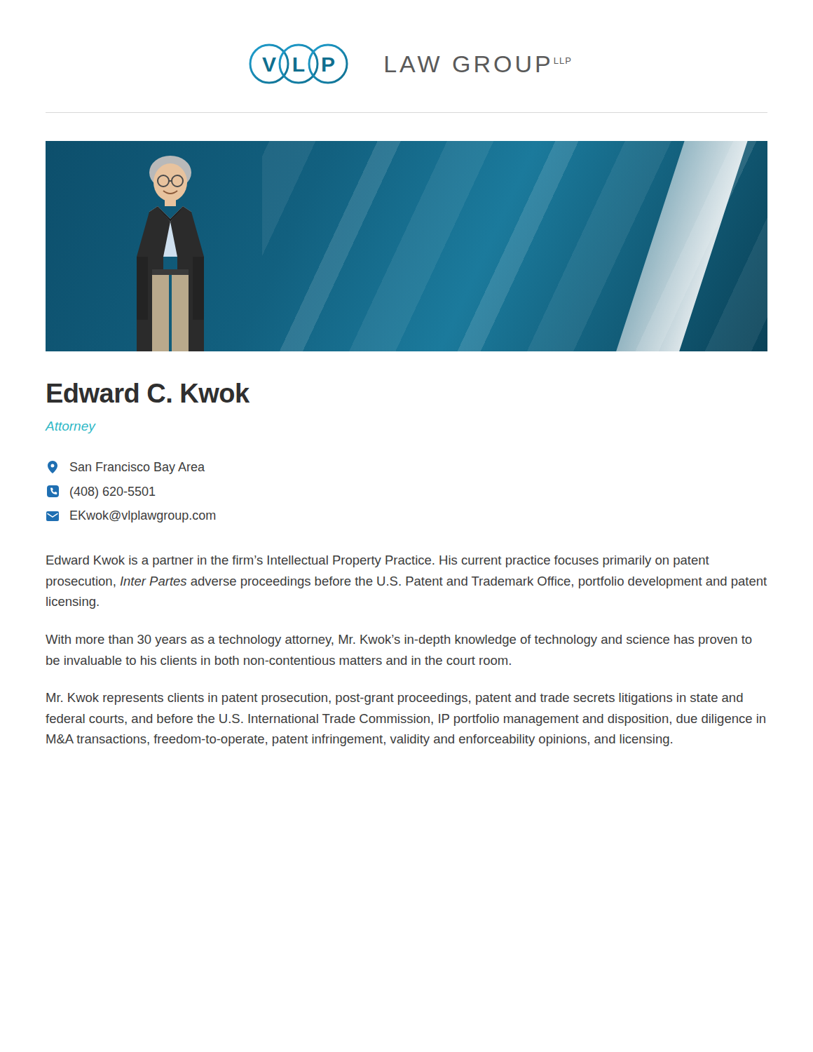V L P
LAW GROUPLLP
Edward C. Kwok
Attorney
San Francisco Bay Area
(408) 620-5501
EKwok@vlplawgroup.com
Edward Kwok is a partner in the firm’s Intellectual Property Practice. His current practice focuses primarily on patent prosecution, Inter Partes adverse proceedings before the U.S. Patent and Trademark Office, portfolio development and patent licensing.
With more than 30 years as a technology attorney, Mr. Kwok’s in-depth knowledge of technology and science has proven to be invaluable to his clients in both non-contentious matters and in the court room.
Mr. Kwok represents clients in patent prosecution, post-grant proceedings, patent and trade secrets litigations in state and federal courts, and before the U.S. International Trade Commission, IP portfolio management and disposition, due diligence in M&A transactions, freedom-to-operate, patent infringement, validity and enforceability opinions, and licensing.